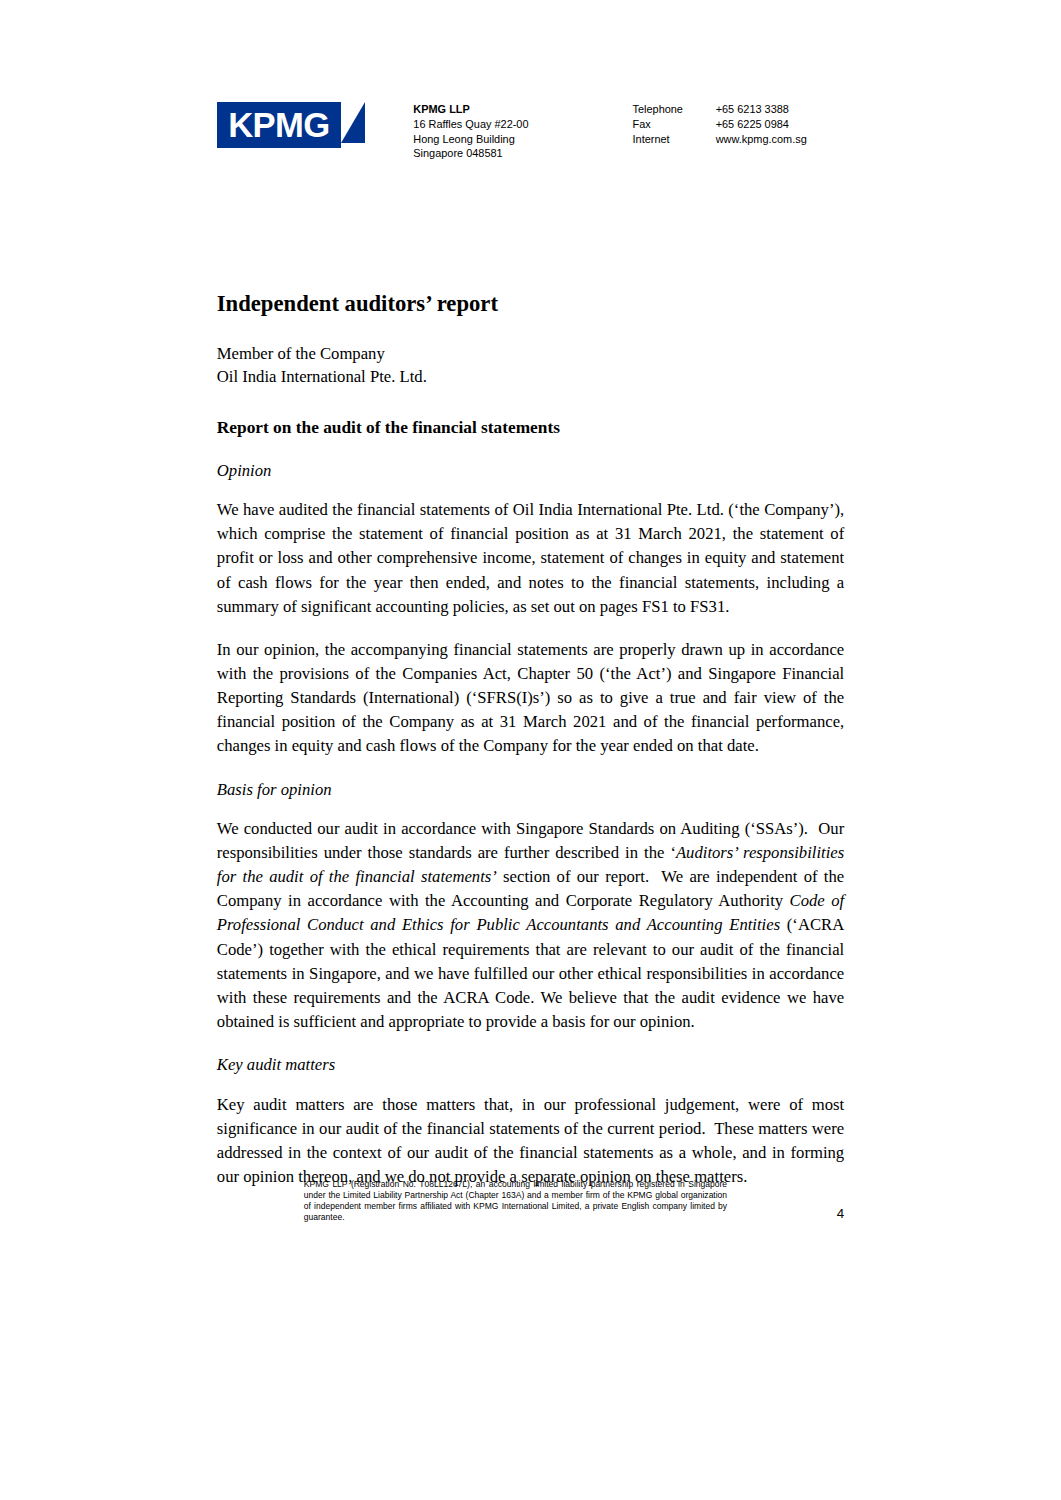KPMG
KPMG LLP
16 Raffles Quay #22-00
Hong Leong Building
Singapore 048581
Telephone+65 6213 3388
Fax+65 6225 0984
Internet www.kpmg.com.sg
Independent auditors’ report
Member of the Company
Oil India International Pte. Ltd.
Report on the audit of the financial statements
Opinion
We have audited the financial statements of Oil India International Pte. Ltd. (‘the Company’), which comprise the statement of financial position as at 31 March 2021, the statement of profit or loss and other comprehensive income, statement of changes in equity and statement of cash flows for the year then ended, and notes to the financial statements, including a summary of significant accounting policies, as set out on pages FS1 to FS31.
In our opinion, the accompanying financial statements are properly drawn up in accordance with the provisions of the Companies Act, Chapter 50 (‘the Act’) and Singapore Financial Reporting Standards (International) (‘SFRS(I)s’) so as to give a true and fair view of the financial position of the Company as at 31 March 2021 and of the financial performance, changes in equity and cash flows of the Company for the year ended on that date.
Basis for opinion
We conducted our audit in accordance with Singapore Standards on Auditing (‘SSAs’). Our responsibilities under those standards are further described in the ‘Auditors’ responsibilities for the audit of the financial statements’ section of our report. We are independent of the Company in accordance with the Accounting and Corporate Regulatory Authority Code of Professional Conduct and Ethics for Public Accountants and Accounting Entities (‘ACRA Code’) together with the ethical requirements that are relevant to our audit of the financial statements in Singapore, and we have fulfilled our other ethical responsibilities in accordance with these requirements and the ACRA Code. We believe that the audit evidence we have obtained is sufficient and appropriate to provide a basis for our opinion.
Key audit matters
Key audit matters are those matters that, in our professional judgement, were of most significance in our audit of the financial statements of the current period. These matters were addressed in the context of our audit of the financial statements as a whole, and in forming our opinion thereon, and we do not provide a separate opinion on these matters.
KPMG LLP (Registration No. T08LL1267L), an accounting limited liability partnership registered in Singapore under the Limited Liability Partnership Act (Chapter 163A) and a member firm of the KPMG global organization of independent member firms affiliated with KPMG International Limited, a private English company limited by guarantee.
4